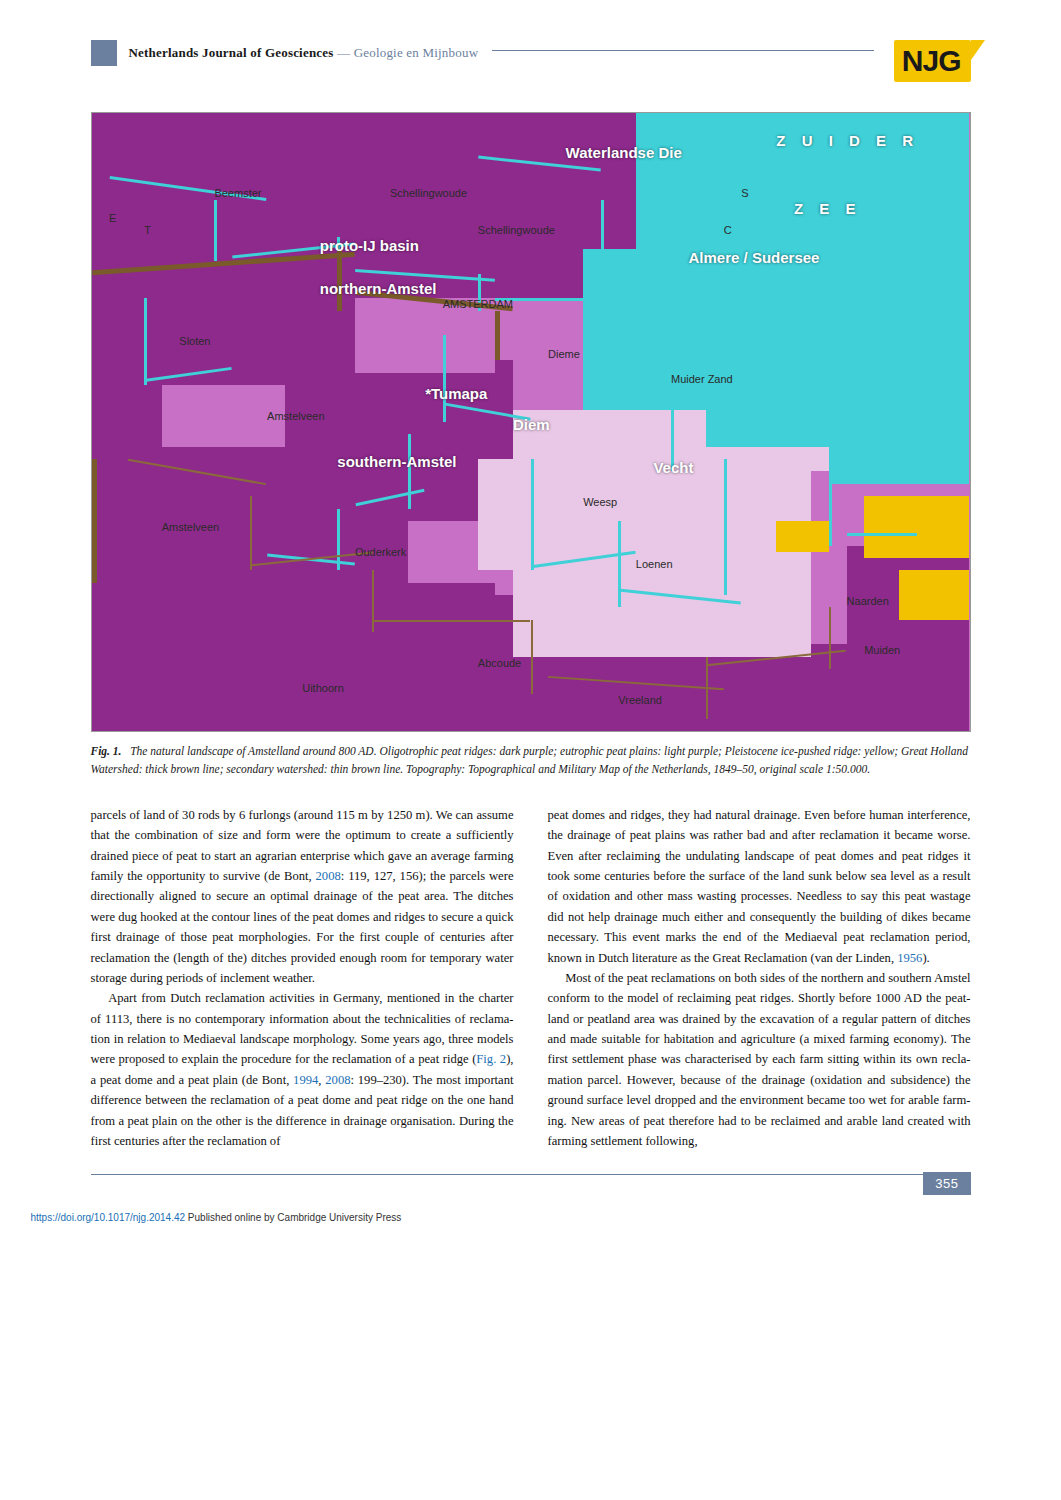Netherlands Journal of Geosciences — Geologie en Mijnbouw
NJG
Waterlandse Die
Z U I D E R
Z E E
proto-IJ basin
northern-Amstel
Almere / Sudersee
*Tumapa
Diem
southern-Amstel
Vecht
Muider Zand
E
T
C
S
Dieme
AMSTERDAM
Beemster
Schellingwoude
Schellingwoude
Sloten
Amstelveen
Amstelveen
Ouderkerk
Weesp
Loenen
Naarden
Muiden
Abcoude
Uithoorn
Vreeland
Fig. 1. The natural landscape of Amstelland around 800 AD. Oligotrophic peat ridges: dark purple; eutrophic peat plains: light purple; Pleistocene ice-pushed ridge: yellow; Great Holland Watershed: thick brown line; secondary watershed: thin brown line. Topography: Topographical and Military Map of the Netherlands, 1849–50, original scale 1:50.000.
parcels of land of 30 rods by 6 furlongs (around 115 m by 1250 m). We can assume that the combination of size and form were the optimum to create a sufficiently drained piece of peat to start an agrarian enterprise which gave an average farming family the opportunity to survive (de Bont, 2008: 119, 127, 156); the parcels were directionally aligned to secure an optimal drainage of the peat area. The ditches were dug hooked at the contour lines of the peat domes and ridges to secure a quick first drainage of those peat morphologies. For the first couple of centuries after reclamation the (length of the) ditches provided enough room for temporary water storage during periods of inclement weather.
Apart from Dutch reclamation activities in Germany, mentioned in the charter of 1113, there is no contemporary information about the technicalities of reclamation in relation to Mediaeval landscape morphology. Some years ago, three models were proposed to explain the procedure for the reclamation of a peat ridge (Fig. 2), a peat dome and a peat plain (de Bont, 1994, 2008: 199–230). The most important difference between the reclamation of a peat dome and peat ridge on the one hand from a peat plain on the other is the difference in drainage organisation. During the first centuries after the reclamation of
peat domes and ridges, they had natural drainage. Even before human interference, the drainage of peat plains was rather bad and after reclamation it became worse. Even after reclaiming the undulating landscape of peat domes and peat ridges it took some centuries before the surface of the land sunk below sea level as a result of oxidation and other mass wasting processes. Needless to say this peat wastage did not help drainage much either and consequently the building of dikes became necessary. This event marks the end of the Mediaeval peat reclamation period, known in Dutch literature as the Great Reclamation (van der Linden, 1956).
Most of the peat reclamations on both sides of the northern and southern Amstel conform to the model of reclaiming peat ridges. Shortly before 1000 AD the peatland or peatland area was drained by the excavation of a regular pattern of ditches and made suitable for habitation and agriculture (a mixed farming economy). The first settlement phase was characterised by each farm sitting within its own reclamation parcel. However, because of the drainage (oxidation and subsidence) the ground surface level dropped and the environment became too wet for arable farming. New areas of peat therefore had to be reclaimed and arable land created with farming settlement following,
355
https://doi.org/10.1017/njg.2014.42 Published online by Cambridge University Press